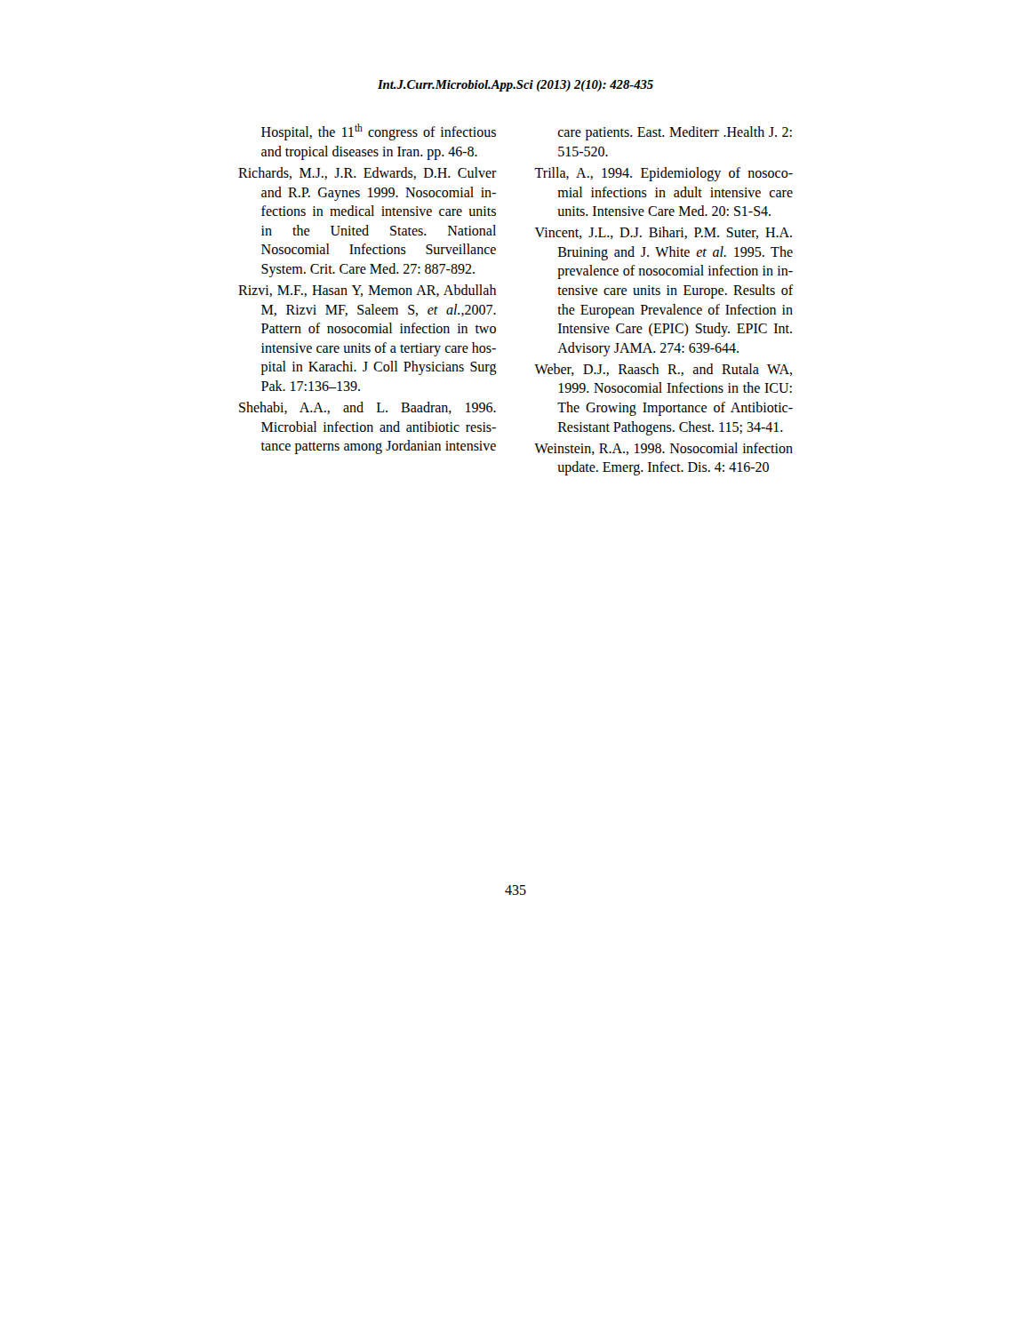Int.J.Curr.Microbiol.App.Sci (2013) 2(10): 428-435
Hospital, the 11th congress of infectious and tropical diseases in Iran. pp. 46-8.
Richards, M.J., J.R. Edwards, D.H. Culver and R.P. Gaynes 1999. Nosocomial infections in medical intensive care units in the United States. National Nosocomial Infections Surveillance System. Crit. Care Med. 27: 887-892.
Rizvi, M.F., Hasan Y, Memon AR, Abdullah M, Rizvi MF, Saleem S, et al.,2007. Pattern of nosocomial infection in two intensive care units of a tertiary care hospital in Karachi. J Coll Physicians Surg Pak. 17:136–139.
Shehabi, A.A., and L. Baadran, 1996. Microbial infection and antibiotic resistance patterns among Jordanian intensive care patients. East. Mediterr .Health J. 2: 515-520.
Trilla, A., 1994. Epidemiology of nosocomial infections in adult intensive care units. Intensive Care Med. 20: S1-S4.
Vincent, J.L., D.J. Bihari, P.M. Suter, H.A. Bruining and J. White et al. 1995. The prevalence of nosocomial infection in intensive care units in Europe. Results of the European Prevalence of Infection in Intensive Care (EPIC) Study. EPIC Int. Advisory JAMA. 274: 639-644.
Weber, D.J., Raasch R., and Rutala WA, 1999. Nosocomial Infections in the ICU: The Growing Importance of Antibiotic-Resistant Pathogens. Chest. 115; 34-41.
Weinstein, R.A., 1998. Nosocomial infection update. Emerg. Infect. Dis. 4: 416-20
435